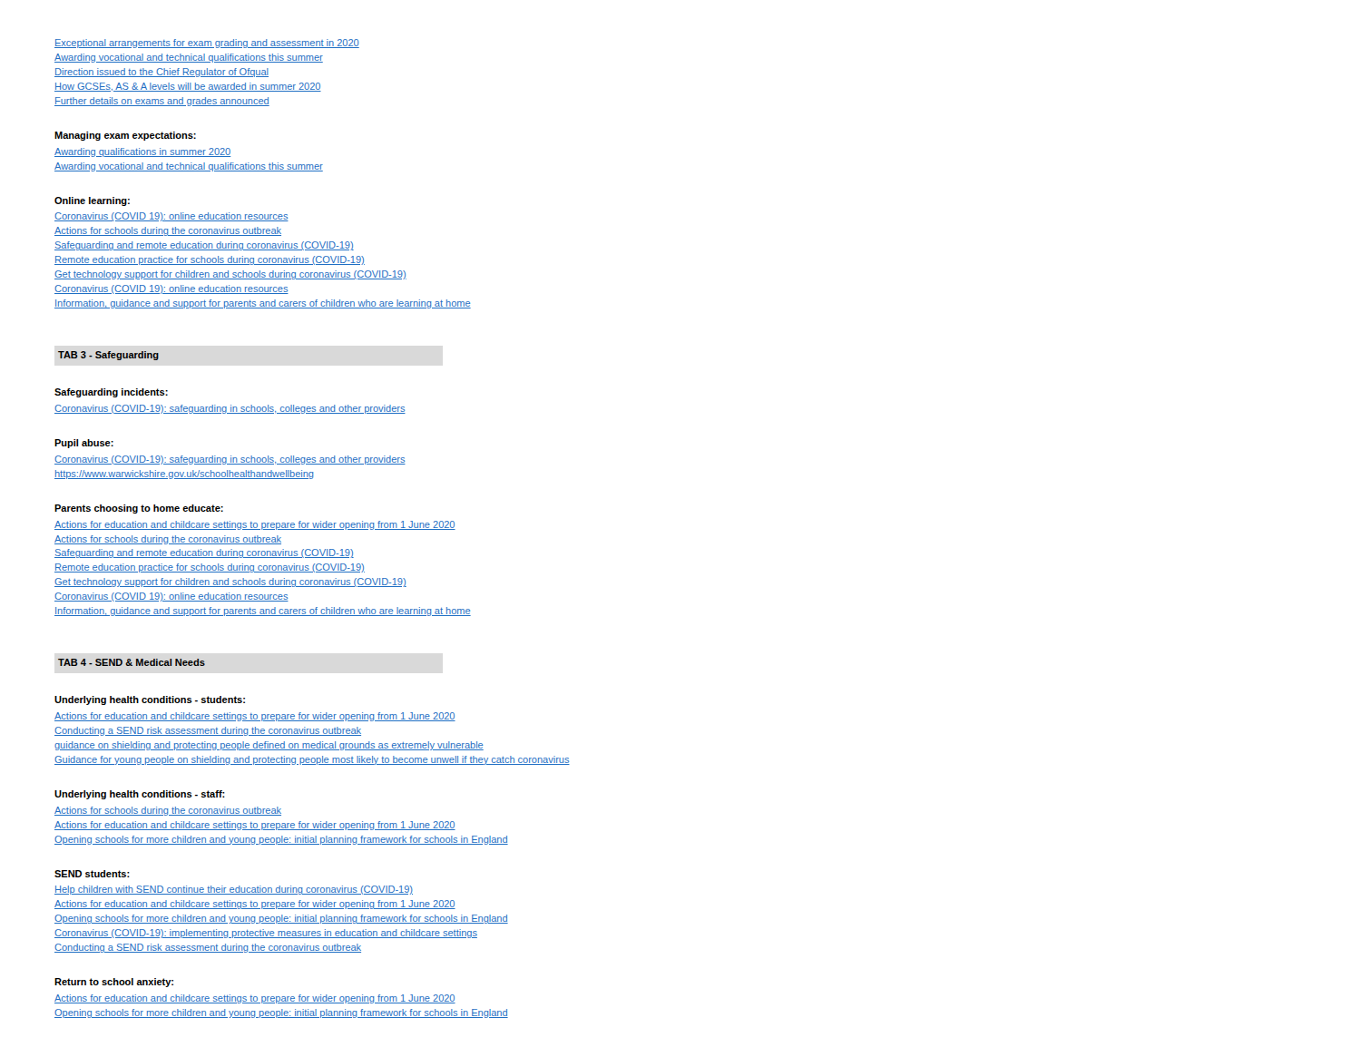Exceptional arrangements for exam grading and assessment in 2020 Awarding vocational and technical qualifications this summer Direction issued to the Chief Regulator of Ofqual How GCSEs, AS & A levels will be awarded in summer 2020 Further details on exams and grades announced
Managing exam expectations:
Awarding qualifications in summer 2020 Awarding vocational and technical qualifications this summer
Online learning:
Coronavirus (COVID 19): online education resources Actions for schools during the coronavirus outbreak Safeguarding and remote education during coronavirus (COVID-19) Remote education practice for schools during coronavirus (COVID-19) Get technology support for children and schools during coronavirus (COVID-19) Coronavirus (COVID 19): online education resources Information, guidance and support for parents and carers of children who are learning at home
TAB 3 - Safeguarding
Safeguarding incidents:
Coronavirus (COVID-19): safeguarding in schools, colleges and other providers
Pupil abuse:
Coronavirus (COVID-19): safeguarding in schools, colleges and other providers https://www.warwickshire.gov.uk/schoolhealthandwellbeing
Parents choosing to home educate:
Actions for education and childcare settings to prepare for wider opening from 1 June 2020 Actions for schools during the coronavirus outbreak Safeguarding and remote education during coronavirus (COVID-19) Remote education practice for schools during coronavirus (COVID-19) Get technology support for children and schools during coronavirus (COVID-19) Coronavirus (COVID 19): online education resources Information, guidance and support for parents and carers of children who are learning at home
TAB 4 - SEND & Medical Needs
Underlying health conditions - students:
Actions for education and childcare settings to prepare for wider opening from 1 June 2020 Conducting a SEND risk assessment during the coronavirus outbreak guidance on shielding and protecting people defined on medical grounds as extremely vulnerable Guidance for young people on shielding and protecting people most likely to become unwell if they catch coronavirus
Underlying health conditions - staff:
Actions for schools during the coronavirus outbreak Actions for education and childcare settings to prepare for wider opening from 1 June 2020 Opening schools for more children and young people: initial planning framework for schools in England
SEND students:
Help children with SEND continue their education during coronavirus (COVID-19) Actions for education and childcare settings to prepare for wider opening from 1 June 2020 Opening schools for more children and young people: initial planning framework for schools in England Coronavirus (COVID-19): implementing protective measures in education and childcare settings Conducting a SEND risk assessment during the coronavirus outbreak
Return to school anxiety:
Actions for education and childcare settings to prepare for wider opening from 1 June 2020 Opening schools for more children and young people: initial planning framework for schools in England